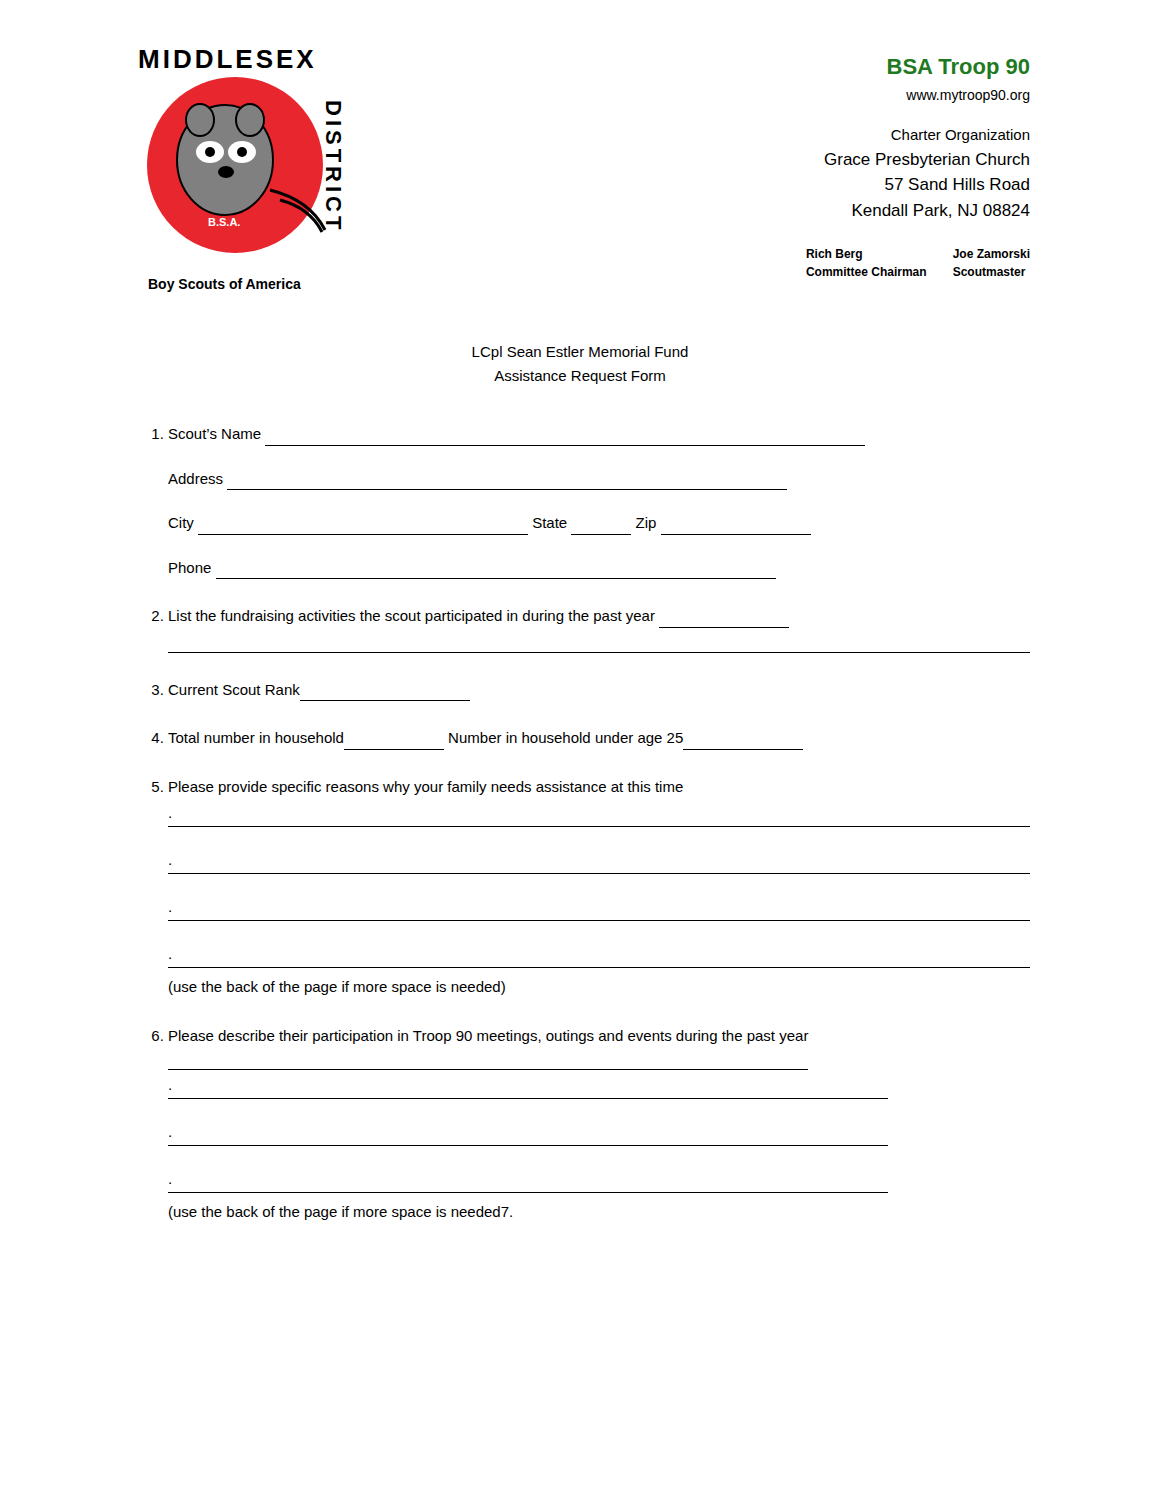Boy Scouts of America
BSA Troop 90
www.mytroop90.org
Charter Organization
Grace Presbyterian Church
57 Sand Hills Road
Kendall Park, NJ 08824
| Rich Berg | Joe Zamorski |
| Committee Chairman | Scoutmaster |
LCpl Sean Estler Memorial Fund
Assistance Request Form
Scout’s Name
Address
City State Zip
Phone
List the fundraising activities the scout participated in during the past year
Current Scout Rank
Total number in household Number in household under age 25
Please provide specific reasons why your family needs assistance at this time
(use the back of the page if more space is needed)
Please describe their participation in Troop 90 meetings, outings and events during the past year
(use the back of the page if more space is needed7.